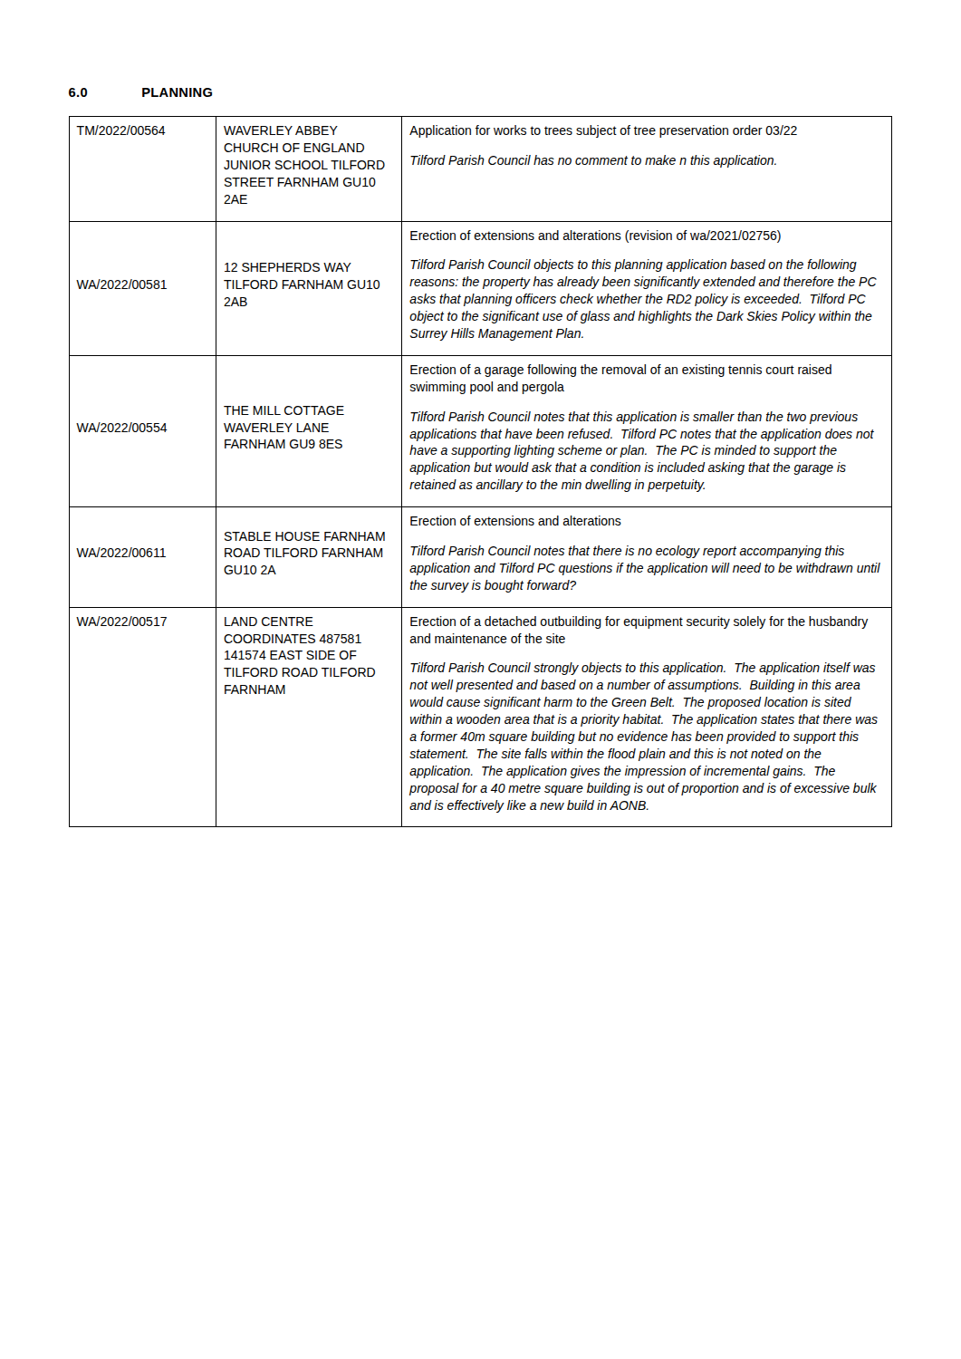6.0 PLANNING
| TM/2022/00564 | WAVERLEY ABBEY CHURCH OF ENGLAND JUNIOR SCHOOL TILFORD STREET FARNHAM GU10 2AE | Application for works to trees subject of tree preservation order 03/22 Tilford Parish Council has no comment to make n this application. |
| WA/2022/00581 | 12 SHEPHERDS WAY TILFORD FARNHAM GU10 2AB | Erection of extensions and alterations (revision of wa/2021/02756) Tilford Parish Council objects to this planning application based on the following reasons: the property has already been significantly extended and therefore the PC asks that planning officers check whether the RD2 policy is exceeded. Tilford PC object to the significant use of glass and highlights the Dark Skies Policy within the Surrey Hills Management Plan. |
| WA/2022/00554 | THE MILL COTTAGE WAVERLEY LANE FARNHAM GU9 8ES | Erection of a garage following the removal of an existing tennis court raised swimming pool and pergola Tilford Parish Council notes that this application is smaller than the two previous applications that have been refused. Tilford PC notes that the application does not have a supporting lighting scheme or plan. The PC is minded to support the application but would ask that a condition is included asking that the garage is retained as ancillary to the min dwelling in perpetuity. |
| WA/2022/00611 | STABLE HOUSE FARNHAM ROAD TILFORD FARNHAM GU10 2A | Erection of extensions and alterations Tilford Parish Council notes that there is no ecology report accompanying this application and Tilford PC questions if the application will need to be withdrawn until the survey is bought forward? |
| WA/2022/00517 | LAND CENTRE COORDINATES 487581 141574 EAST SIDE OF TILFORD ROAD TILFORD FARNHAM | Erection of a detached outbuilding for equipment security solely for the husbandry and maintenance of the site Tilford Parish Council strongly objects to this application. The application itself was not well presented and based on a number of assumptions. Building in this area would cause significant harm to the Green Belt. The proposed location is sited within a wooden area that is a priority habitat. The application states that there was a former 40m square building but no evidence has been provided to support this statement. The site falls within the flood plain and this is not noted on the application. The application gives the impression of incremental gains. The proposal for a 40 metre square building is out of proportion and is of excessive bulk and is effectively like a new build in AONB. |